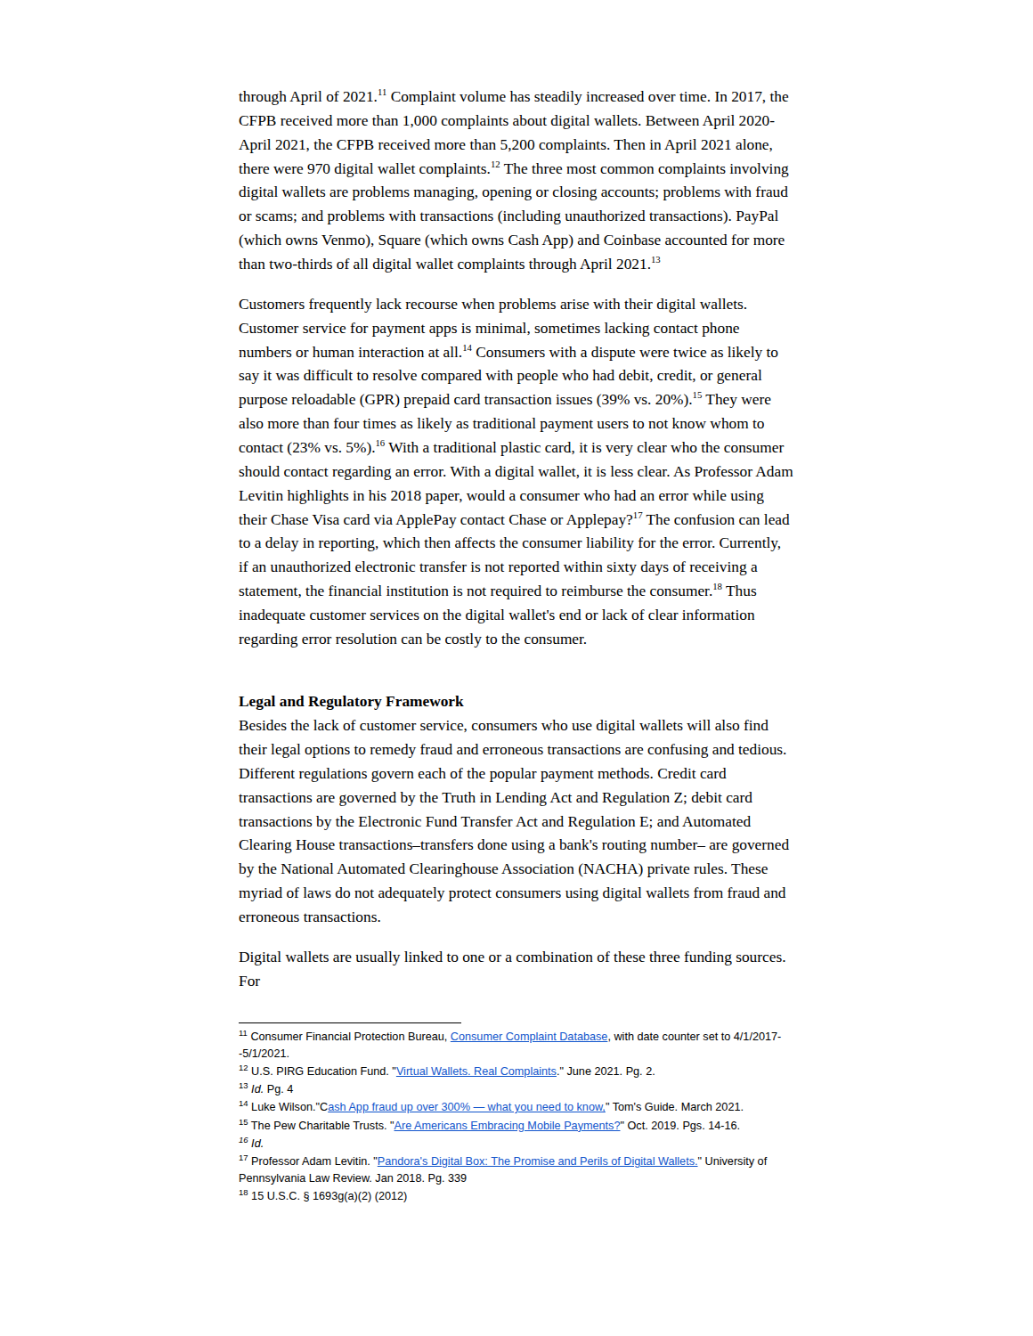through April of 2021.11 Complaint volume has steadily increased over time. In 2017, the CFPB received more than 1,000 complaints about digital wallets. Between April 2020-April 2021, the CFPB received more than 5,200 complaints. Then in April 2021 alone, there were 970 digital wallet complaints.12 The three most common complaints involving digital wallets are problems managing, opening or closing accounts; problems with fraud or scams; and problems with transactions (including unauthorized transactions). PayPal (which owns Venmo), Square (which owns Cash App) and Coinbase accounted for more than two-thirds of all digital wallet complaints through April 2021.13
Customers frequently lack recourse when problems arise with their digital wallets. Customer service for payment apps is minimal, sometimes lacking contact phone numbers or human interaction at all.14 Consumers with a dispute were twice as likely to say it was difficult to resolve compared with people who had debit, credit, or general purpose reloadable (GPR) prepaid card transaction issues (39% vs. 20%).15 They were also more than four times as likely as traditional payment users to not know whom to contact (23% vs. 5%).16 With a traditional plastic card, it is very clear who the consumer should contact regarding an error. With a digital wallet, it is less clear. As Professor Adam Levitin highlights in his 2018 paper, would a consumer who had an error while using their Chase Visa card via ApplePay contact Chase or Applepay?17 The confusion can lead to a delay in reporting, which then affects the consumer liability for the error. Currently, if an unauthorized electronic transfer is not reported within sixty days of receiving a statement, the financial institution is not required to reimburse the consumer.18 Thus inadequate customer services on the digital wallet's end or lack of clear information regarding error resolution can be costly to the consumer.
Legal and Regulatory Framework
Besides the lack of customer service, consumers who use digital wallets will also find their legal options to remedy fraud and erroneous transactions are confusing and tedious. Different regulations govern each of the popular payment methods. Credit card transactions are governed by the Truth in Lending Act and Regulation Z; debit card transactions by the Electronic Fund Transfer Act and Regulation E; and Automated Clearing House transactions–transfers done using a bank's routing number– are governed by the National Automated Clearinghouse Association (NACHA) private rules. These myriad of laws do not adequately protect consumers using digital wallets from fraud and erroneous transactions.
Digital wallets are usually linked to one or a combination of these three funding sources. For
11 Consumer Financial Protection Bureau, Consumer Complaint Database, with date counter set to 4/1/2017--5/1/2021.
12 U.S. PIRG Education Fund. "Virtual Wallets. Real Complaints." June 2021. Pg. 2.
13 Id. Pg. 4
14 Luke Wilson."Cash App fraud up over 300% — what you need to know," Tom's Guide. March 2021.
15 The Pew Charitable Trusts. "Are Americans Embracing Mobile Payments?" Oct. 2019. Pgs. 14-16.
16 Id.
17 Professor Adam Levitin. "Pandora's Digital Box: The Promise and Perils of Digital Wallets." University of Pennsylvania Law Review. Jan 2018. Pg. 339
18 15 U.S.C. § 1693g(a)(2) (2012)